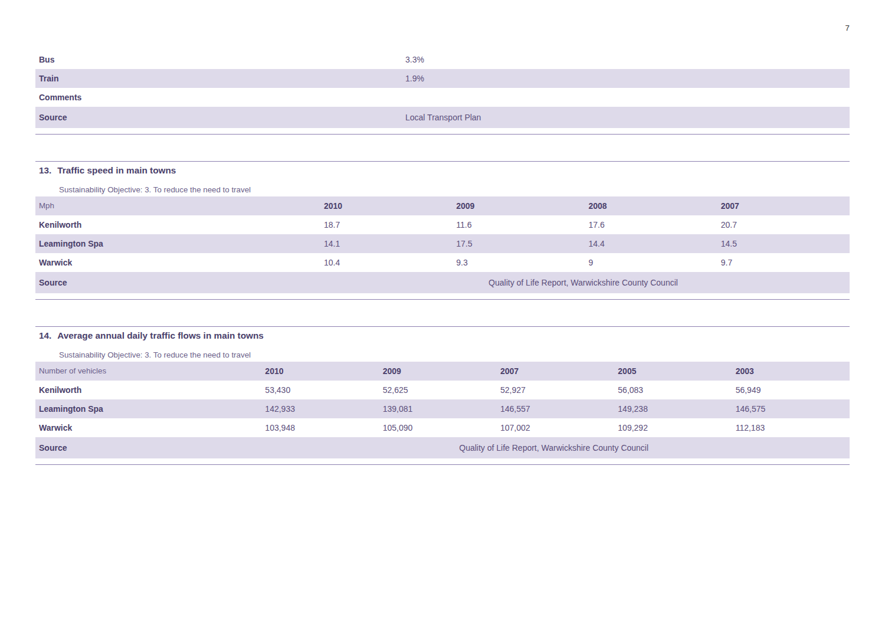7
| Bus | 3.3% |
| Train | 1.9% |
| Comments | |
| Source | Local Transport Plan |
| 13. Traffic speed in main towns |
| Sustainability Objective: 3. To reduce the need to travel |
| Mph | 2010 | 2009 | 2008 | 2007 |
| Kenilworth | 18.7 | 11.6 | 17.6 | 20.7 |
| Leamington Spa | 14.1 | 17.5 | 14.4 | 14.5 |
| Warwick | 10.4 | 9.3 | 9 | 9.7 |
| Source | Quality of Life Report, Warwickshire County Council |
| 14. Average annual daily traffic flows in main towns |
| Sustainability Objective: 3. To reduce the need to travel |
| Number of vehicles | 2010 | 2009 | 2007 | 2005 | 2003 |
| Kenilworth | 53,430 | 52,625 | 52,927 | 56,083 | 56,949 |
| Leamington Spa | 142,933 | 139,081 | 146,557 | 149,238 | 146,575 |
| Warwick | 103,948 | 105,090 | 107,002 | 109,292 | 112,183 |
| Source | Quality of Life Report, Warwickshire County Council |